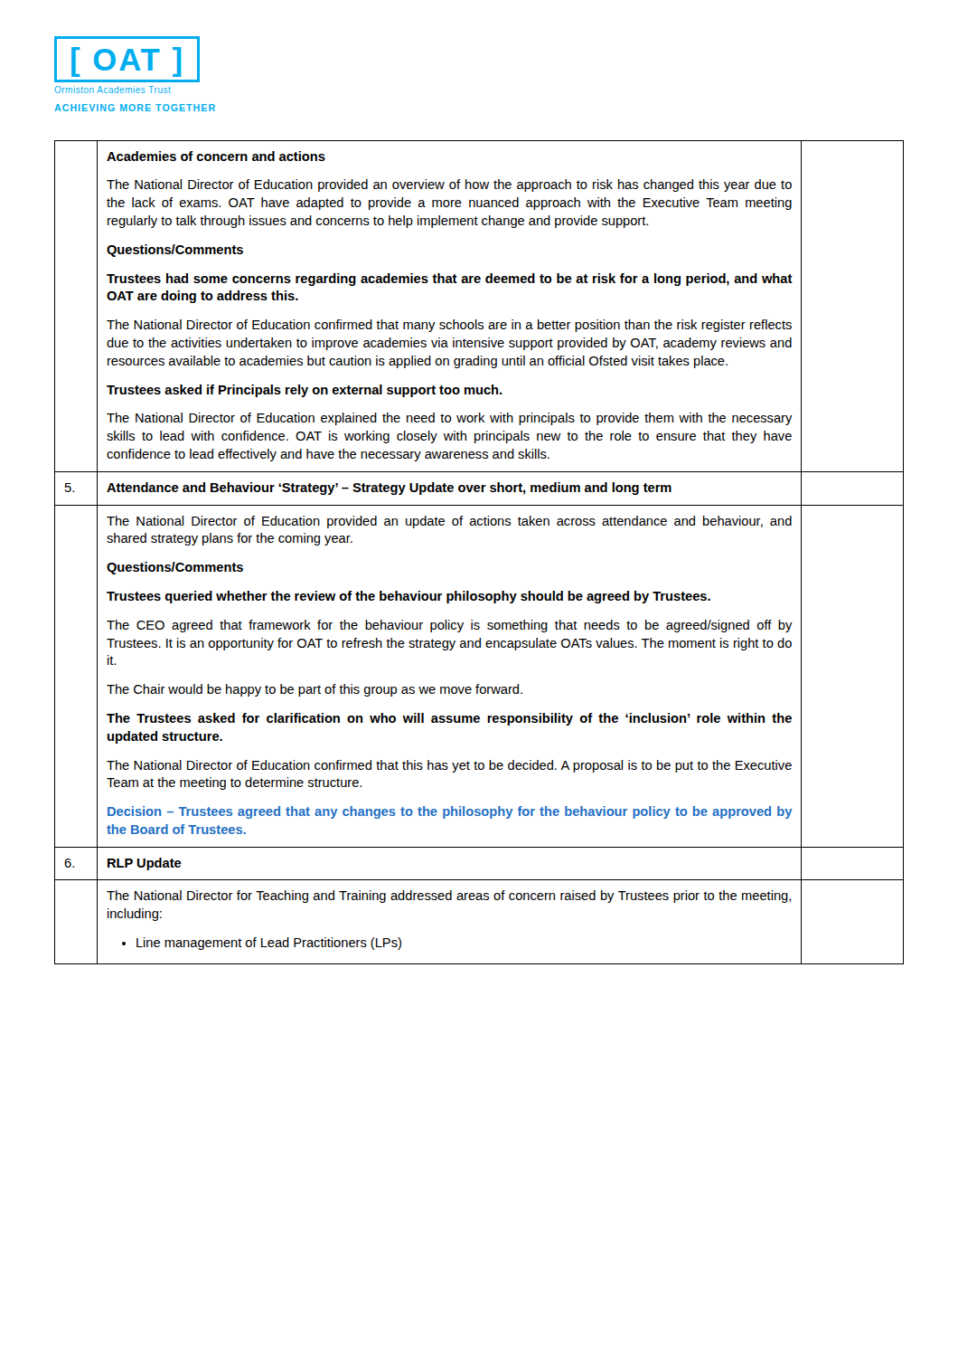[ OAT ]
Ormiston Academies Trust
ACHIEVING MORE TOGETHER
| | Academies of concern and actions The National Director of Education provided an overview of how the approach to risk has changed this year due to the lack of exams. OAT have adapted to provide a more nuanced approach with the Executive Team meeting regularly to talk through issues and concerns to help implement change and provide support. Questions/Comments Trustees had some concerns regarding academies that are deemed to be at risk for a long period, and what OAT are doing to address this. The National Director of Education confirmed that many schools are in a better position than the risk register reflects due to the activities undertaken to improve academies via intensive support provided by OAT, academy reviews and resources available to academies but caution is applied on grading until an official Ofsted visit takes place. Trustees asked if Principals rely on external support too much. The National Director of Education explained the need to work with principals to provide them with the necessary skills to lead with confidence. OAT is working closely with principals new to the role to ensure that they have confidence to lead effectively and have the necessary awareness and skills. | |
| 5. | Attendance and Behaviour ‘Strategy’ – Strategy Update over short, medium and long term | |
| | The National Director of Education provided an update of actions taken across attendance and behaviour, and shared strategy plans for the coming year. Questions/Comments Trustees queried whether the review of the behaviour philosophy should be agreed by Trustees. The CEO agreed that framework for the behaviour policy is something that needs to be agreed/signed off by Trustees. It is an opportunity for OAT to refresh the strategy and encapsulate OATs values. The moment is right to do it. The Chair would be happy to be part of this group as we move forward. The Trustees asked for clarification on who will assume responsibility of the ‘inclusion’ role within the updated structure. The National Director of Education confirmed that this has yet to be decided. A proposal is to be put to the Executive Team at the meeting to determine structure. Decision – Trustees agreed that any changes to the philosophy for the behaviour policy to be approved by the Board of Trustees. | |
| 6. | RLP Update | |
| | The National Director for Teaching and Training addressed areas of concern raised by Trustees prior to the meeting, including: Line management of Lead Practitioners (LPs) | |